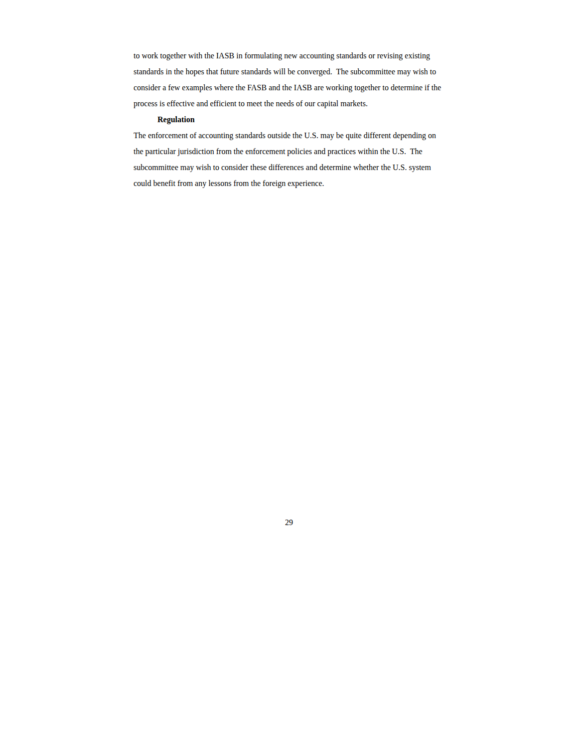to work together with the IASB in formulating new accounting standards or revising existing standards in the hopes that future standards will be converged. The subcommittee may wish to consider a few examples where the FASB and the IASB are working together to determine if the process is effective and efficient to meet the needs of our capital markets.
Regulation
The enforcement of accounting standards outside the U.S. may be quite different depending on the particular jurisdiction from the enforcement policies and practices within the U.S. The subcommittee may wish to consider these differences and determine whether the U.S. system could benefit from any lessons from the foreign experience.
29